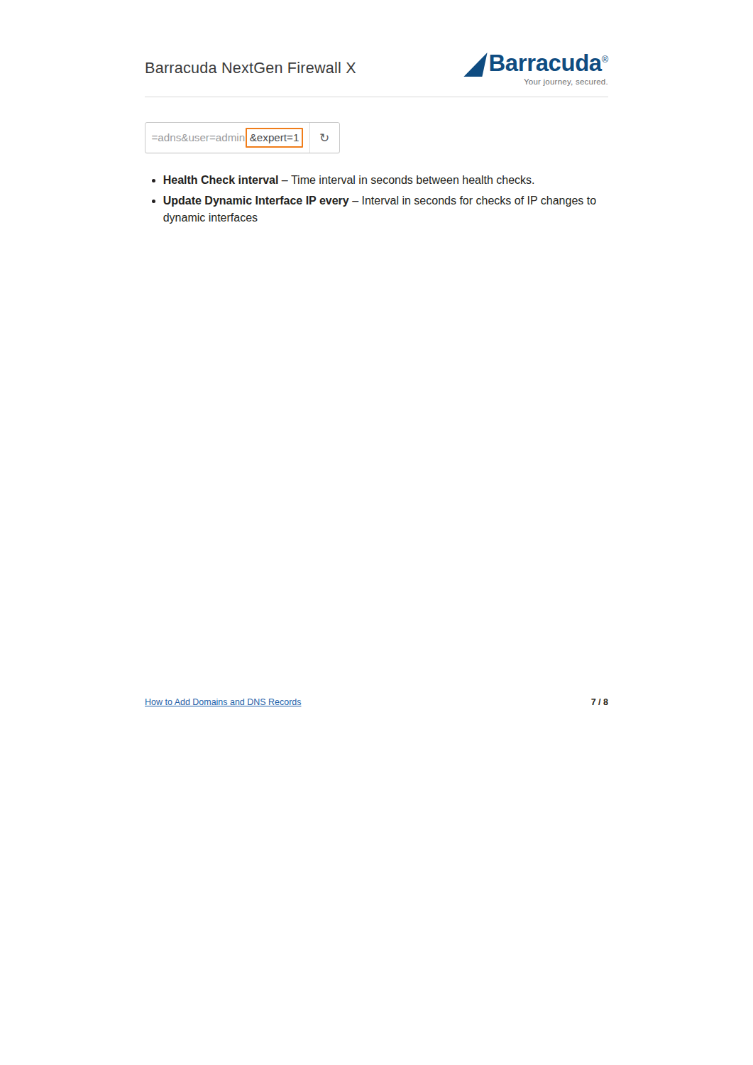Barracuda NextGen Firewall X
Barracuda®
Your journey, secured.
=adns&user=admin&expert=1
↻
Health Check interval – Time interval in seconds between health checks.
Update Dynamic Interface IP every – Interval in seconds for checks of IP changes to dynamic interfaces
How to Add Domains and DNS Records 7 / 8